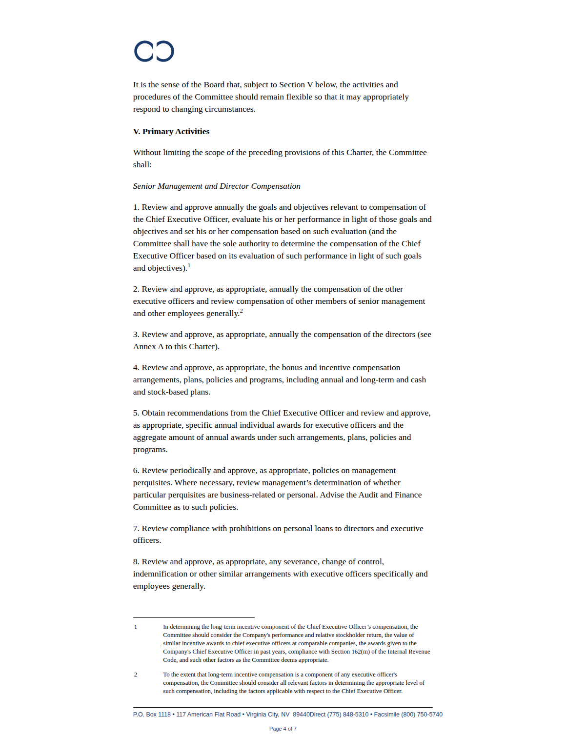It is the sense of the Board that, subject to Section V below, the activities and procedures of the Committee should remain flexible so that it may appropriately respond to changing circumstances.
V. Primary Activities
Without limiting the scope of the preceding provisions of this Charter, the Committee shall:
Senior Management and Director Compensation
1. Review and approve annually the goals and objectives relevant to compensation of the Chief Executive Officer, evaluate his or her performance in light of those goals and objectives and set his or her compensation based on such evaluation (and the Committee shall have the sole authority to determine the compensation of the Chief Executive Officer based on its evaluation of such performance in light of such goals and objectives).1
2. Review and approve, as appropriate, annually the compensation of the other executive officers and review compensation of other members of senior management and other employees generally.2
3. Review and approve, as appropriate, annually the compensation of the directors (see Annex A to this Charter).
4. Review and approve, as appropriate, the bonus and incentive compensation arrangements, plans, policies and programs, including annual and long-term and cash and stock-based plans.
5. Obtain recommendations from the Chief Executive Officer and review and approve, as appropriate, specific annual individual awards for executive officers and the aggregate amount of annual awards under such arrangements, plans, policies and programs.
6. Review periodically and approve, as appropriate, policies on management perquisites. Where necessary, review management’s determination of whether particular perquisites are business-related or personal. Advise the Audit and Finance Committee as to such policies.
7. Review compliance with prohibitions on personal loans to directors and executive officers.
8. Review and approve, as appropriate, any severance, change of control, indemnification or other similar arrangements with executive officers specifically and employees generally.
1
In determining the long-term incentive component of the Chief Executive Officer’s compensation, the Committee should consider the Company's performance and relative stockholder return, the value of similar incentive awards to chief executive officers at comparable companies, the awards given to the Company's Chief Executive Officer in past years, compliance with Section 162(m) of the Internal Revenue Code, and such other factors as the Committee deems appropriate.
2
To the extent that long-term incentive compensation is a component of any executive officer's compensation, the Committee should consider all relevant factors in determining the appropriate level of such compensation, including the factors applicable with respect to the Chief Executive Officer.
P.O. Box 1118 • 117 American Flat Road • Virginia City, NV 89440 Direct (775) 848-5310 • Facsimile (800) 750-5740
Page 4 of 7